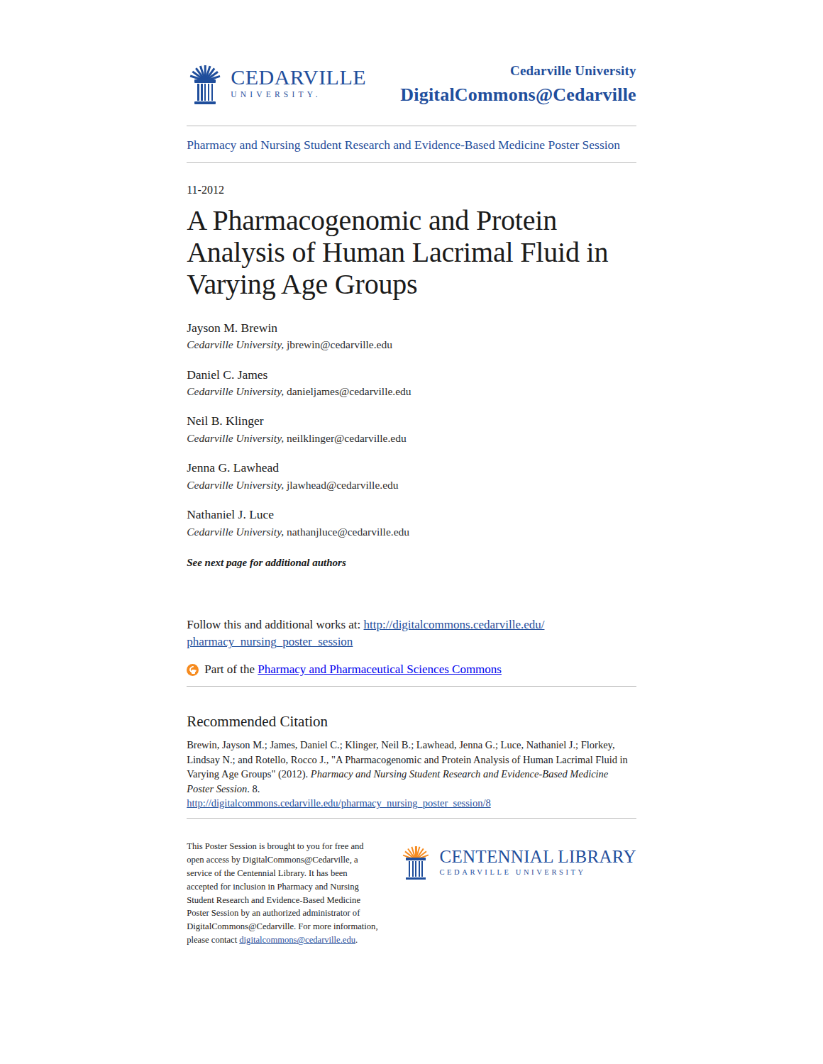CEDARVILLE
UNIVERSITY.
Cedarville University
DigitalCommons@Cedarville
Pharmacy and Nursing Student Research and Evidence-Based Medicine Poster Session
11-2012
A Pharmacogenomic and Protein Analysis of Human Lacrimal Fluid in Varying Age Groups
Jayson M. Brewin
Cedarville University, jbrewin@cedarville.edu
Daniel C. James
Cedarville University, danieljames@cedarville.edu
Neil B. Klinger
Cedarville University, neilklinger@cedarville.edu
Jenna G. Lawhead
Cedarville University, jlawhead@cedarville.edu
Nathaniel J. Luce
Cedarville University, nathanjluce@cedarville.edu
See next page for additional authors
Follow this and additional works at: http://digitalcommons.cedarville.edu/ pharmacy_nursing_poster_session
Part of the Pharmacy and Pharmaceutical Sciences Commons
Recommended Citation
Brewin, Jayson M.; James, Daniel C.; Klinger, Neil B.; Lawhead, Jenna G.; Luce, Nathaniel J.; Florkey, Lindsay N.; and Rotello, Rocco J., "A Pharmacogenomic and Protein Analysis of Human Lacrimal Fluid in Varying Age Groups" (2012). Pharmacy and Nursing Student Research and Evidence-Based Medicine Poster Session. 8.
http://digitalcommons.cedarville.edu/pharmacy_nursing_poster_session/8
This Poster Session is brought to you for free and open access by DigitalCommons@Cedarville, a service of the Centennial Library. It has been accepted for inclusion in Pharmacy and Nursing Student Research and Evidence-Based Medicine Poster Session by an authorized administrator of DigitalCommons@Cedarville. For more information, please contact digitalcommons@cedarville.edu.
CENTENNIAL LIBRARY
CEDARVILLE UNIVERSITY